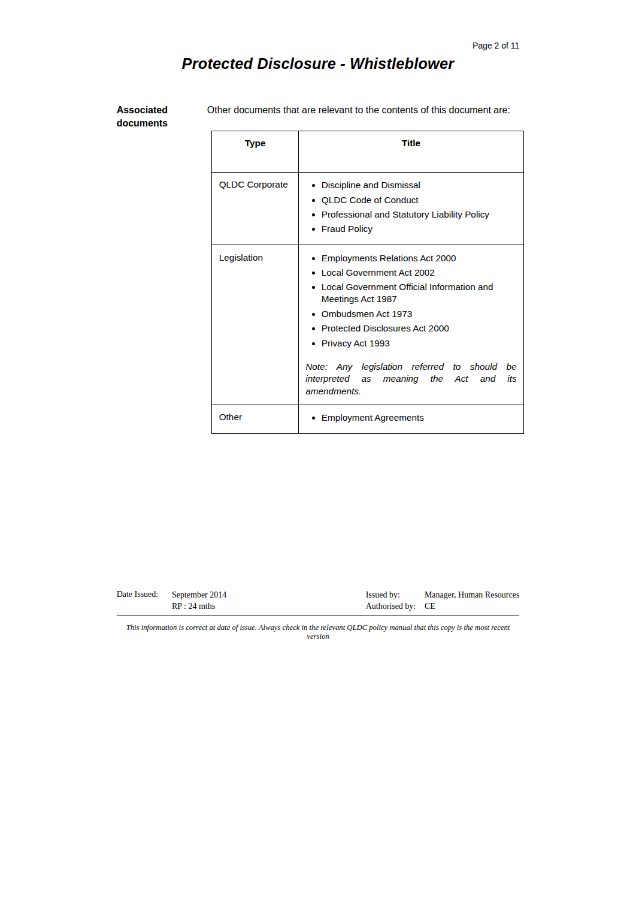Page 2 of 11
Protected Disclosure - Whistleblower
Associated documents
Other documents that are relevant to the contents of this document are:
| Type | Title |
| --- | --- |
| QLDC Corporate | Discipline and Dismissal QLDC Code of Conduct Professional and Statutory Liability Policy Fraud Policy |
| Legislation | Employments Relations Act 2000 Local Government Act 2002 Local Government Official Information and Meetings Act 1987 Ombudsmen Act 1973 Protected Disclosures Act 2000 Privacy Act 1993 Note: Any legislation referred to should be interpreted as meaning the Act and its amendments. |
| Other | Employment Agreements |
Date Issued:
September 2014
RP : 24 mths
Issued by: Manager, Human Resources
Authorised by: CE
This information is correct at date of issue. Always check in the relevant QLDC policy manual that this copy is the most recent version